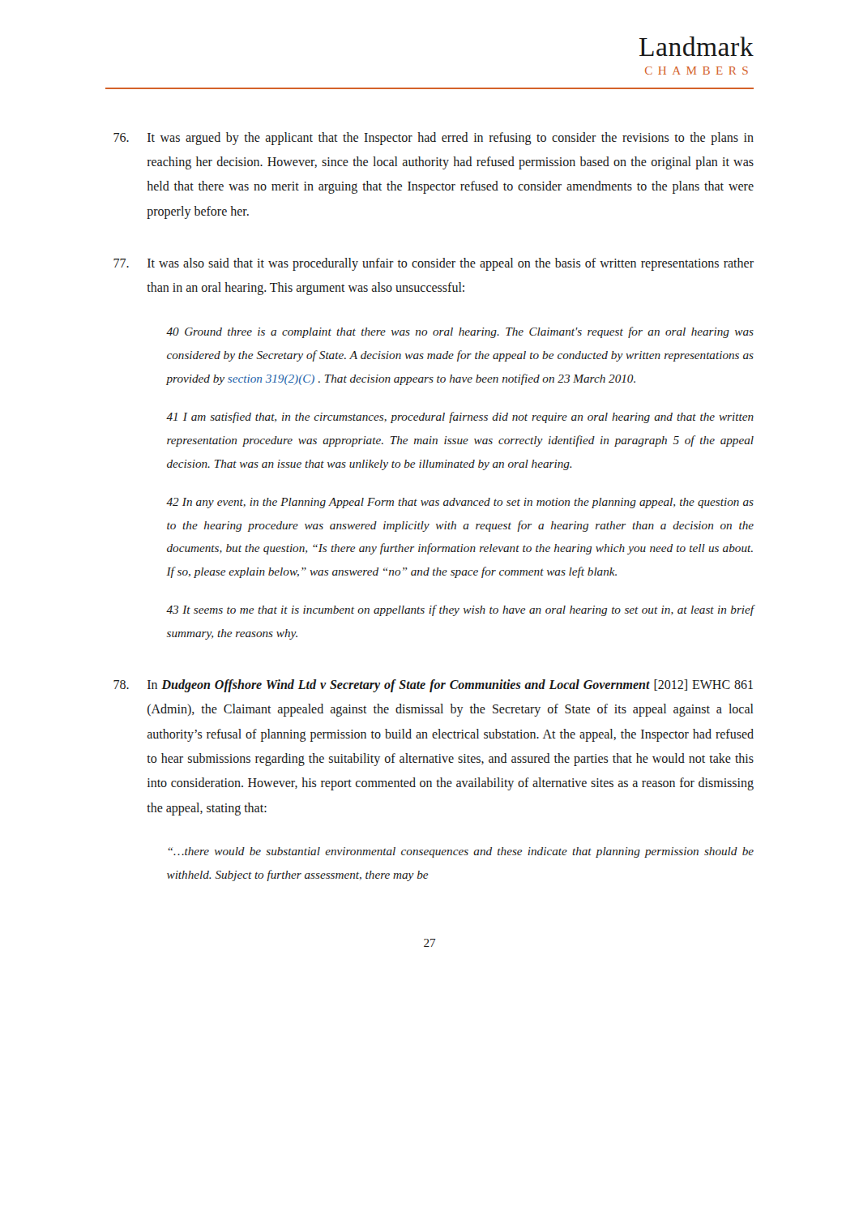Landmark
CHAMBERS
It was argued by the applicant that the Inspector had erred in refusing to consider the revisions to the plans in reaching her decision. However, since the local authority had refused permission based on the original plan it was held that there was no merit in arguing that the Inspector refused to consider amendments to the plans that were properly before her.
It was also said that it was procedurally unfair to consider the appeal on the basis of written representations rather than in an oral hearing. This argument was also unsuccessful:
40 Ground three is a complaint that there was no oral hearing. The Claimant's request for an oral hearing was considered by the Secretary of State. A decision was made for the appeal to be conducted by written representations as provided by section 319(2)(C) . That decision appears to have been notified on 23 March 2010.
41 I am satisfied that, in the circumstances, procedural fairness did not require an oral hearing and that the written representation procedure was appropriate. The main issue was correctly identified in paragraph 5 of the appeal decision. That was an issue that was unlikely to be illuminated by an oral hearing.
42 In any event, in the Planning Appeal Form that was advanced to set in motion the planning appeal, the question as to the hearing procedure was answered implicitly with a request for a hearing rather than a decision on the documents, but the question, “Is there any further information relevant to the hearing which you need to tell us about. If so, please explain below,” was answered “no” and the space for comment was left blank.
43 It seems to me that it is incumbent on appellants if they wish to have an oral hearing to set out in, at least in brief summary, the reasons why.
In Dudgeon Offshore Wind Ltd v Secretary of State for Communities and Local Government [2012] EWHC 861 (Admin), the Claimant appealed against the dismissal by the Secretary of State of its appeal against a local authority’s refusal of planning permission to build an electrical substation. At the appeal, the Inspector had refused to hear submissions regarding the suitability of alternative sites, and assured the parties that he would not take this into consideration. However, his report commented on the availability of alternative sites as a reason for dismissing the appeal, stating that:
“…there would be substantial environmental consequences and these indicate that planning permission should be withheld. Subject to further assessment, there may be
27